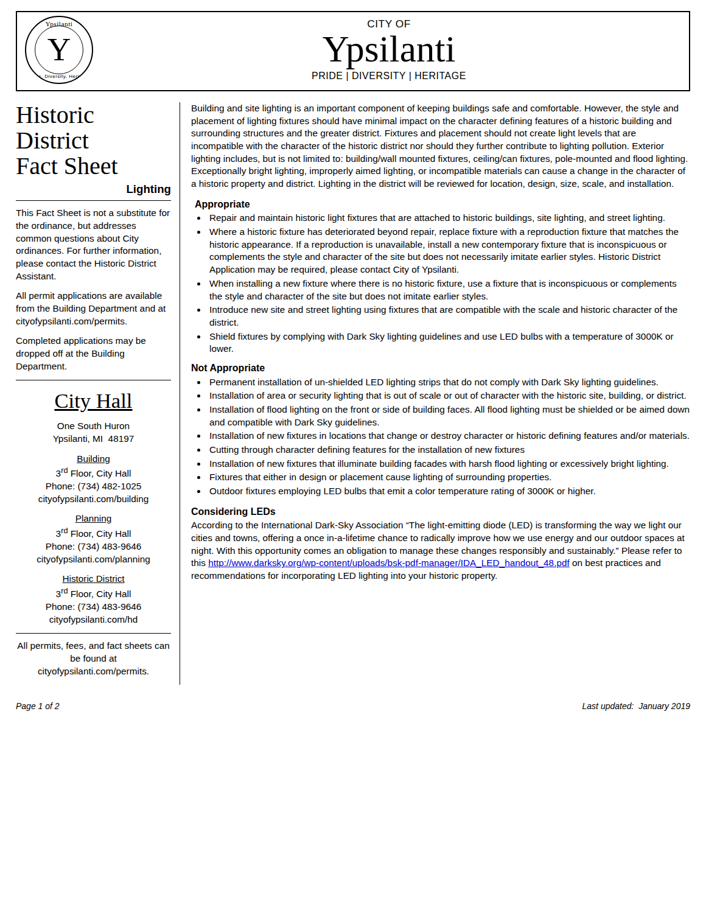Ypsilanti
Y
Pride, Diversity, Heritage
CITY OF
Ypsilanti
PRIDE | DIVERSITY | HERITAGE
Historic District
Fact Sheet
Lighting
This Fact Sheet is not a substitute for the ordinance, but addresses common questions about City ordinances. For further information, please contact the Historic District Assistant.
All permit applications are available from the Building Department and at cityofypsilanti.com/permits.
Completed applications may be dropped off at the Building Department.
City Hall
One South Huron
Ypsilanti, MI 48197
Building
3rd Floor, City Hall
Phone: (734) 482-1025
cityofypsilanti.com/building
Planning
3rd Floor, City Hall
Phone: (734) 483-9646
cityofypsilanti.com/planning
Historic District
3rd Floor, City Hall
Phone: (734) 483-9646
cityofypsilanti.com/hd
All permits, fees, and fact sheets can be found at cityofypsilanti.com/permits.
Building and site lighting is an important component of keeping buildings safe and comfortable. However, the style and placement of lighting fixtures should have minimal impact on the character defining features of a historic building and surrounding structures and the greater district. Fixtures and placement should not create light levels that are incompatible with the character of the historic district nor should they further contribute to lighting pollution. Exterior lighting includes, but is not limited to: building/wall mounted fixtures, ceiling/can fixtures, pole-mounted and flood lighting. Exceptionally bright lighting, improperly aimed lighting, or incompatible materials can cause a change in the character of a historic property and district. Lighting in the district will be reviewed for location, design, size, scale, and installation.
Appropriate
Repair and maintain historic light fixtures that are attached to historic buildings, site lighting, and street lighting.
Where a historic fixture has deteriorated beyond repair, replace fixture with a reproduction fixture that matches the historic appearance. If a reproduction is unavailable, install a new contemporary fixture that is inconspicuous or complements the style and character of the site but does not necessarily imitate earlier styles. Historic District Application may be required, please contact City of Ypsilanti.
When installing a new fixture where there is no historic fixture, use a fixture that is inconspicuous or complements the style and character of the site but does not imitate earlier styles.
Introduce new site and street lighting using fixtures that are compatible with the scale and historic character of the district.
Shield fixtures by complying with Dark Sky lighting guidelines and use LED bulbs with a temperature of 3000K or lower.
Not Appropriate
Permanent installation of un-shielded LED lighting strips that do not comply with Dark Sky lighting guidelines.
Installation of area or security lighting that is out of scale or out of character with the historic site, building, or district.
Installation of flood lighting on the front or side of building faces. All flood lighting must be shielded or be aimed down and compatible with Dark Sky guidelines.
Installation of new fixtures in locations that change or destroy character or historic defining features and/or materials.
Cutting through character defining features for the installation of new fixtures
Installation of new fixtures that illuminate building facades with harsh flood lighting or excessively bright lighting.
Fixtures that either in design or placement cause lighting of surrounding properties.
Outdoor fixtures employing LED bulbs that emit a color temperature rating of 3000K or higher.
Considering LEDs
According to the International Dark-Sky Association “The light-emitting diode (LED) is transforming the way we light our cities and towns, offering a once in-a-lifetime chance to radically improve how we use energy and our outdoor spaces at night. With this opportunity comes an obligation to manage these changes responsibly and sustainably.” Please refer to this http://www.darksky.org/wp-content/uploads/bsk-pdf-manager/IDA_LED_handout_48.pdf on best practices and recommendations for incorporating LED lighting into your historic property.
Page 1 of 2 Last updated: January 2019